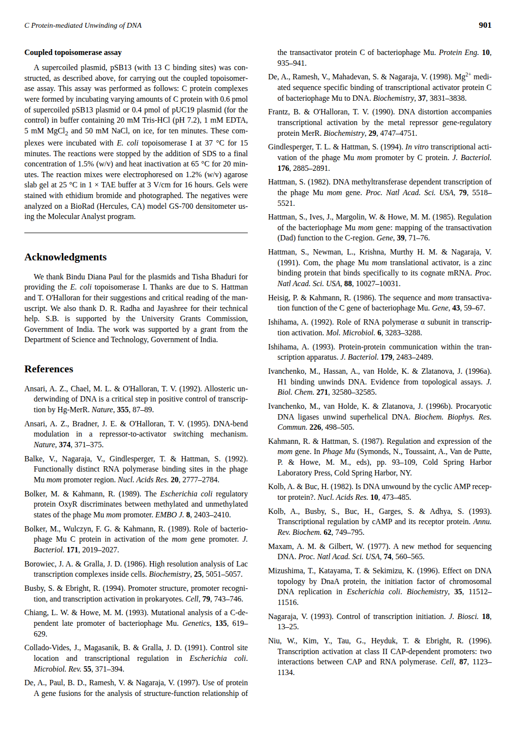C Protein-mediated Unwinding of DNA 901
Coupled topoisomerase assay
A supercoiled plasmid, pSB13 (with 13 C binding sites) was constructed, as described above, for carrying out the coupled topoisomerase assay. This assay was performed as follows: C protein complexes were formed by incubating varying amounts of C protein with 0.6 pmol of supercoiled pSB13 plasmid or 0.4 pmol of pUC19 plasmid (for the control) in buffer containing 20 mM Tris-HCl (pH 7.2), 1 mM EDTA, 5 mM MgCl2 and 50 mM NaCl, on ice, for ten minutes. These complexes were incubated with E. coli topoisomerase I at 37 °C for 15 minutes. The reactions were stopped by the addition of SDS to a final concentration of 1.5% (w/v) and heat inactivation at 65 °C for 20 minutes. The reaction mixes were electrophoresed on 1.2% (w/v) agarose slab gel at 25 °C in 1 × TAE buffer at 3 V/cm for 16 hours. Gels were stained with ethidium bromide and photographed. The negatives were analyzed on a BioRad (Hercules, CA) model GS-700 densitometer using the Molecular Analyst program.
Acknowledgments
We thank Bindu Diana Paul for the plasmids and Tisha Bhaduri for providing the E. coli topoisomerase I. Thanks are due to S. Hattman and T. O'Halloran for their suggestions and critical reading of the manuscript. We also thank D. R. Radha and Jayashree for their technical help. S.B. is supported by the University Grants Commission, Government of India. The work was supported by a grant from the Department of Science and Technology, Government of India.
References
Ansari, A. Z., Chael, M. L. & O'Halloran, T. V. (1992). Allosteric underwinding of DNA is a critical step in positive control of transcription by Hg-MerR. Nature, 355, 87–89.
Ansari, A. Z., Bradner, J. E. & O'Halloran, T. V. (1995). DNA-bend modulation in a repressor-to-activator switching mechanism. Nature, 374, 371–375.
Balke, V., Nagaraja, V., Gindlesperger, T. & Hattman, S. (1992). Functionally distinct RNA polymerase binding sites in the phage Mu mom promoter region. Nucl. Acids Res. 20, 2777–2784.
Bolker, M. & Kahmann, R. (1989). The Escherichia coli regulatory protein OxyR discriminates between methylated and unmethylated states of the phage Mu mom promoter. EMBO J. 8, 2403–2410.
Bolker, M., Wulczyn, F. G. & Kahmann, R. (1989). Role of bacteriophage Mu C protein in activation of the mom gene promoter. J. Bacteriol. 171, 2019–2027.
Borowiec, J. A. & Gralla, J. D. (1986). High resolution analysis of Lac transcription complexes inside cells. Biochemistry, 25, 5051–5057.
Busby, S. & Ebright, R. (1994). Promoter structure, promoter recognition, and transcription activation in prokaryotes. Cell, 79, 743–746.
Chiang, L. W. & Howe, M. M. (1993). Mutational analysis of a C-dependent late promoter of bacteriophage Mu. Genetics, 135, 619–629.
Collado-Vides, J., Magasanik, B. & Gralla, J. D. (1991). Control site location and transcriptional regulation in Escherichia coli. Microbiol. Rev. 55, 371–394.
De, A., Paul, B. D., Ramesh, V. & Nagaraja, V. (1997). Use of protein A gene fusions for the analysis of structure-function relationship of the transactivator protein C of bacteriophage Mu. Protein Eng. 10, 935–941.
De, A., Ramesh, V., Mahadevan, S. & Nagaraja, V. (1998). Mg2+ mediated sequence specific binding of transcriptional activator protein C of bacteriophage Mu to DNA. Biochemistry, 37, 3831–3838.
Frantz, B. & O'Halloran, T. V. (1990). DNA distortion accompanies transcriptional activation by the metal repressor gene-regulatory protein MerR. Biochemistry, 29, 4747–4751.
Gindlesperger, T. L. & Hattman, S. (1994). In vitro transcriptional activation of the phage Mu mom promoter by C protein. J. Bacteriol. 176, 2885–2891.
Hattman, S. (1982). DNA methyltransferase dependent transcription of the phage Mu mom gene. Proc. Natl Acad. Sci. USA, 79, 5518–5521.
Hattman, S., Ives, J., Margolin, W. & Howe, M. M. (1985). Regulation of the bacteriophage Mu mom gene: mapping of the transactivation (Dad) function to the C-region. Gene, 39, 71–76.
Hattman, S., Newman, L., Krishna, Murthy H. M. & Nagaraja, V. (1991). Com, the phage Mu mom translational activator, is a zinc binding protein that binds specifically to its cognate mRNA. Proc. Natl Acad. Sci. USA, 88, 10027–10031.
Heisig, P. & Kahmann, R. (1986). The sequence and mom transactivation function of the C gene of bacteriophage Mu. Gene, 43, 59–67.
Ishihama, A. (1992). Role of RNA polymerase α subunit in transcription activation. Mol. Microbiol. 6, 3283–3288.
Ishihama, A. (1993). Protein-protein communication within the transcription apparatus. J. Bacteriol. 179, 2483–2489.
Ivanchenko, M., Hassan, A., van Holde, K. & Zlatanova, J. (1996a). H1 binding unwinds DNA. Evidence from topological assays. J. Biol. Chem. 271, 32580–32585.
Ivanchenko, M., van Holde, K. & Zlatanova, J. (1996b). Procaryotic DNA ligases unwind superhelical DNA. Biochem. Biophys. Res. Commun. 226, 498–505.
Kahmann, R. & Hattman, S. (1987). Regulation and expression of the mom gene. In Phage Mu (Symonds, N., Toussaint, A., Van de Putte, P. & Howe, M. M., eds), pp. 93–109, Cold Spring Harbor Laboratory Press, Cold Spring Harbor, NY.
Kolb, A. & Buc, H. (1982). Is DNA unwound by the cyclic AMP receptor protein?. Nucl. Acids Res. 10, 473–485.
Kolb, A., Busby, S., Buc, H., Garges, S. & Adhya, S. (1993). Transcriptional regulation by cAMP and its receptor protein. Annu. Rev. Biochem. 62, 749–795.
Maxam, A. M. & Gilbert, W. (1977). A new method for sequencing DNA. Proc. Natl Acad. Sci. USA, 74, 560–565.
Mizushima, T., Katayama, T. & Sekimizu, K. (1996). Effect on DNA topology by DnaA protein, the initiation factor of chromosomal DNA replication in Escherichia coli. Biochemistry, 35, 11512–11516.
Nagaraja, V. (1993). Control of transcription initiation. J. Biosci. 18, 13–25.
Niu, W., Kim, Y., Tau, G., Heyduk, T. & Ebright, R. (1996). Transcription activation at class II CAP-dependent promoters: two interactions between CAP and RNA polymerase. Cell, 87, 1123–1134.